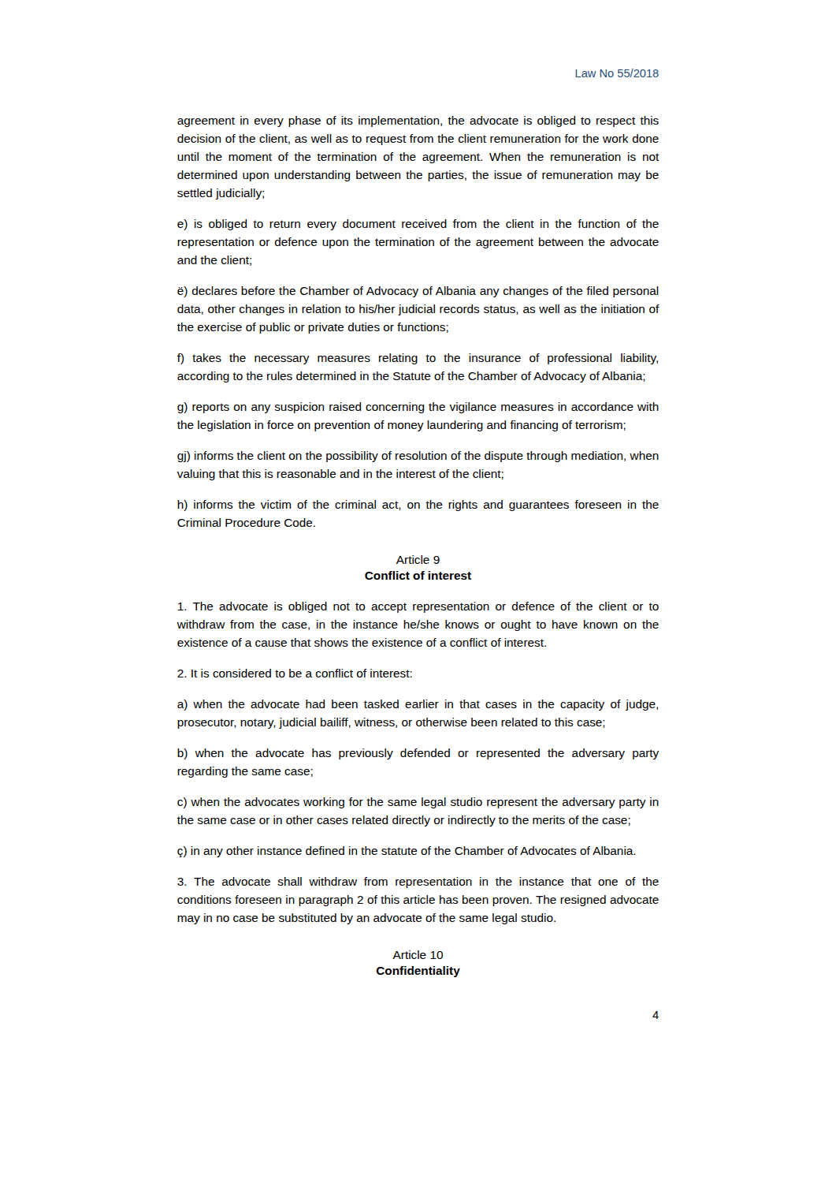Law No 55/2018
agreement in every phase of its implementation, the advocate is obliged to respect this decision of the client, as well as to request from the client remuneration for the work done until the moment of the termination of the agreement. When the remuneration is not determined upon understanding between the parties, the issue of remuneration may be settled judicially;
e) is obliged to return every document received from the client in the function of the representation or defence upon the termination of the agreement between the advocate and the client;
ë) declares before the Chamber of Advocacy of Albania any changes of the filed personal data, other changes in relation to his/her judicial records status, as well as the initiation of the exercise of public or private duties or functions;
f) takes the necessary measures relating to the insurance of professional liability, according to the rules determined in the Statute of the Chamber of Advocacy of Albania;
g) reports on any suspicion raised concerning the vigilance measures in accordance with the legislation in force on prevention of money laundering and financing of terrorism;
gj) informs the client on the possibility of resolution of the dispute through mediation, when valuing that this is reasonable and in the interest of the client;
h) informs the victim of the criminal act, on the rights and guarantees foreseen in the Criminal Procedure Code.
Article 9 Conflict of interest
1. The advocate is obliged not to accept representation or defence of the client or to withdraw from the case, in the instance he/she knows or ought to have known on the existence of a cause that shows the existence of a conflict of interest.
2. It is considered to be a conflict of interest:
a) when the advocate had been tasked earlier in that cases in the capacity of judge, prosecutor, notary, judicial bailiff, witness, or otherwise been related to this case;
b) when the advocate has previously defended or represented the adversary party regarding the same case;
c) when the advocates working for the same legal studio represent the adversary party in the same case or in other cases related directly or indirectly to the merits of the case;
ç) in any other instance defined in the statute of the Chamber of Advocates of Albania.
3. The advocate shall withdraw from representation in the instance that one of the conditions foreseen in paragraph 2 of this article has been proven. The resigned advocate may in no case be substituted by an advocate of the same legal studio.
Article 10 Confidentiality
4